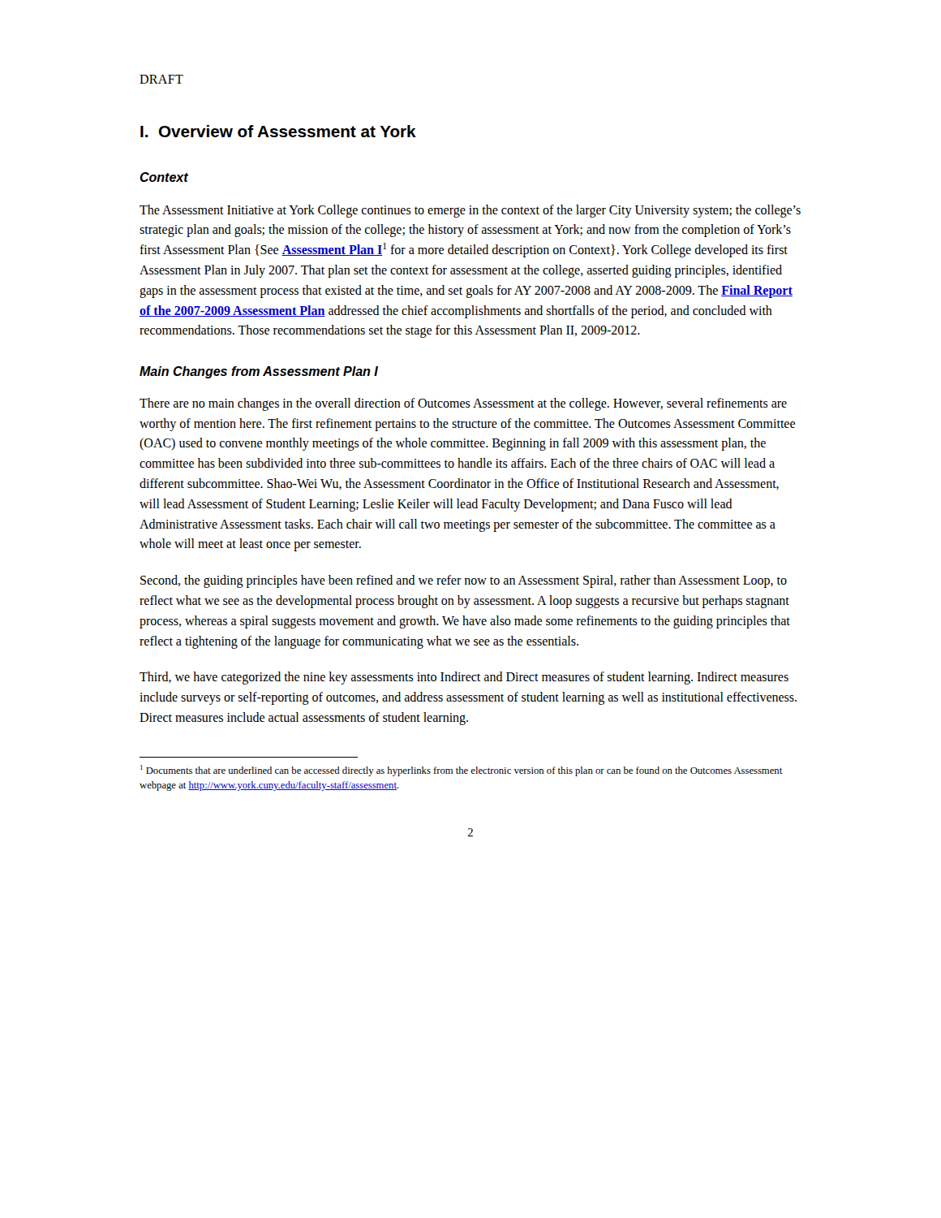DRAFT
I. Overview of Assessment at York
Context
The Assessment Initiative at York College continues to emerge in the context of the larger City University system; the college’s strategic plan and goals; the mission of the college; the history of assessment at York; and now from the completion of York’s first Assessment Plan {See Assessment Plan I1 for a more detailed description on Context}. York College developed its first Assessment Plan in July 2007. That plan set the context for assessment at the college, asserted guiding principles, identified gaps in the assessment process that existed at the time, and set goals for AY 2007-2008 and AY 2008-2009. The Final Report of the 2007-2009 Assessment Plan addressed the chief accomplishments and shortfalls of the period, and concluded with recommendations. Those recommendations set the stage for this Assessment Plan II, 2009-2012.
Main Changes from Assessment Plan I
There are no main changes in the overall direction of Outcomes Assessment at the college. However, several refinements are worthy of mention here. The first refinement pertains to the structure of the committee. The Outcomes Assessment Committee (OAC) used to convene monthly meetings of the whole committee. Beginning in fall 2009 with this assessment plan, the committee has been subdivided into three sub-committees to handle its affairs. Each of the three chairs of OAC will lead a different subcommittee. Shao-Wei Wu, the Assessment Coordinator in the Office of Institutional Research and Assessment, will lead Assessment of Student Learning; Leslie Keiler will lead Faculty Development; and Dana Fusco will lead Administrative Assessment tasks. Each chair will call two meetings per semester of the subcommittee. The committee as a whole will meet at least once per semester.
Second, the guiding principles have been refined and we refer now to an Assessment Spiral, rather than Assessment Loop, to reflect what we see as the developmental process brought on by assessment. A loop suggests a recursive but perhaps stagnant process, whereas a spiral suggests movement and growth. We have also made some refinements to the guiding principles that reflect a tightening of the language for communicating what we see as the essentials.
Third, we have categorized the nine key assessments into Indirect and Direct measures of student learning. Indirect measures include surveys or self-reporting of outcomes, and address assessment of student learning as well as institutional effectiveness. Direct measures include actual assessments of student learning.
1 Documents that are underlined can be accessed directly as hyperlinks from the electronic version of this plan or can be found on the Outcomes Assessment webpage at http://www.york.cuny.edu/faculty-staff/assessment.
2